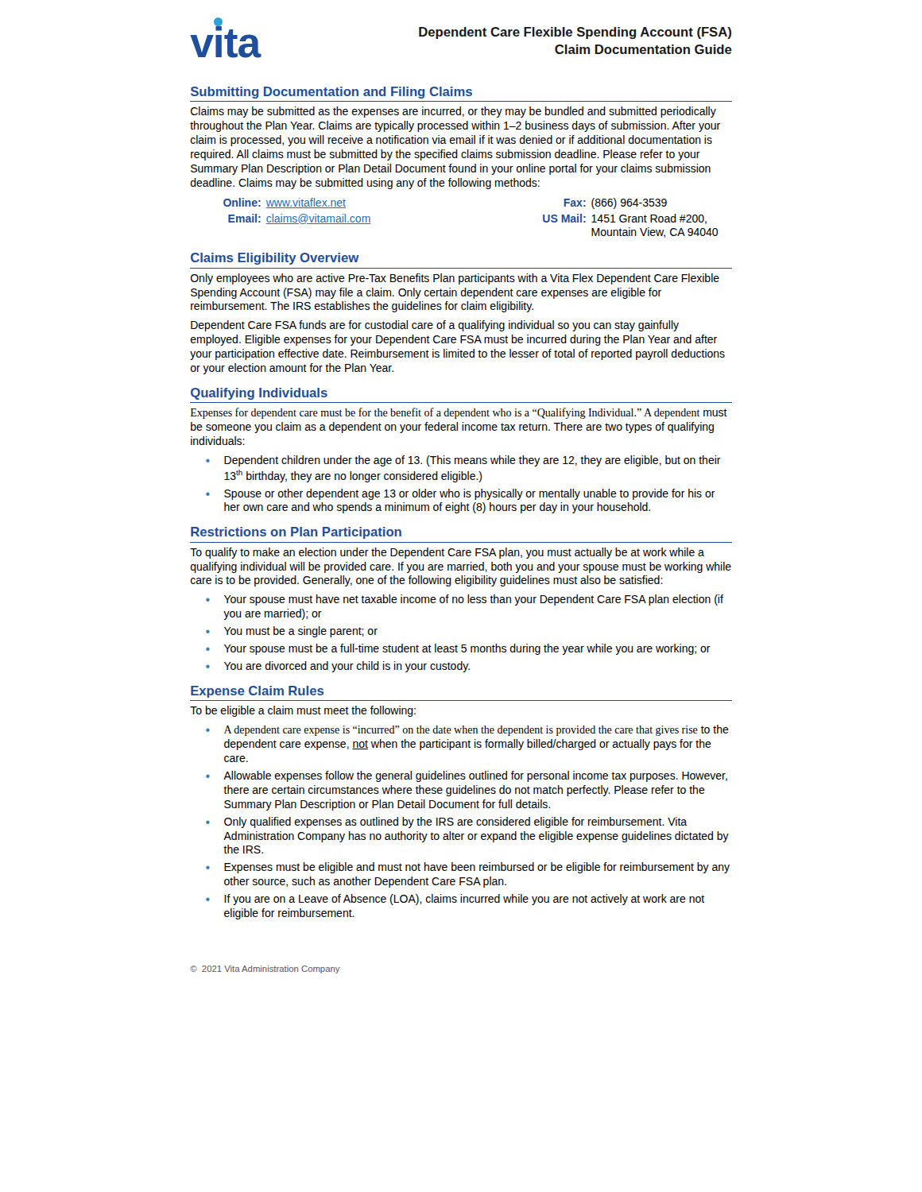vita
Dependent Care Flexible Spending Account (FSA)
Claim Documentation Guide
Submitting Documentation and Filing Claims
Claims may be submitted as the expenses are incurred, or they may be bundled and submitted periodically throughout the Plan Year. Claims are typically processed within 1–2 business days of submission. After your claim is processed, you will receive a notification via email if it was denied or if additional documentation is required. All claims must be submitted by the specified claims submission deadline. Please refer to your Summary Plan Description or Plan Detail Document found in your online portal for your claims submission deadline. Claims may be submitted using any of the following methods:
| Online: | www.vitaflex.net | Fax: | (866) 964-3539 |
| Email: | claims@vitamail.com | US Mail: | 1451 Grant Road #200, Mountain View, CA 94040 |
Claims Eligibility Overview
Only employees who are active Pre-Tax Benefits Plan participants with a Vita Flex Dependent Care Flexible Spending Account (FSA) may file a claim. Only certain dependent care expenses are eligible for reimbursement. The IRS establishes the guidelines for claim eligibility.
Dependent Care FSA funds are for custodial care of a qualifying individual so you can stay gainfully employed. Eligible expenses for your Dependent Care FSA must be incurred during the Plan Year and after your participation effective date. Reimbursement is limited to the lesser of total of reported payroll deductions or your election amount for the Plan Year.
Qualifying Individuals
Expenses for dependent care must be for the benefit of a dependent who is a “Qualifying Individual.” A dependent must be someone you claim as a dependent on your federal income tax return. There are two types of qualifying individuals:
Dependent children under the age of 13. (This means while they are 12, they are eligible, but on their 13th birthday, they are no longer considered eligible.)
Spouse or other dependent age 13 or older who is physically or mentally unable to provide for his or her own care and who spends a minimum of eight (8) hours per day in your household.
Restrictions on Plan Participation
To qualify to make an election under the Dependent Care FSA plan, you must actually be at work while a qualifying individual will be provided care. If you are married, both you and your spouse must be working while care is to be provided. Generally, one of the following eligibility guidelines must also be satisfied:
Your spouse must have net taxable income of no less than your Dependent Care FSA plan election (if you are married); or
You must be a single parent; or
Your spouse must be a full-time student at least 5 months during the year while you are working; or
You are divorced and your child is in your custody.
Expense Claim Rules
To be eligible a claim must meet the following:
A dependent care expense is “incurred” on the date when the dependent is provided the care that gives rise to the dependent care expense, not when the participant is formally billed/charged or actually pays for the care.
Allowable expenses follow the general guidelines outlined for personal income tax purposes. However, there are certain circumstances where these guidelines do not match perfectly. Please refer to the Summary Plan Description or Plan Detail Document for full details.
Only qualified expenses as outlined by the IRS are considered eligible for reimbursement. Vita Administration Company has no authority to alter or expand the eligible expense guidelines dictated by the IRS.
Expenses must be eligible and must not have been reimbursed or be eligible for reimbursement by any other source, such as another Dependent Care FSA plan.
If you are on a Leave of Absence (LOA), claims incurred while you are not actively at work are not eligible for reimbursement.
© 2021 Vita Administration Company